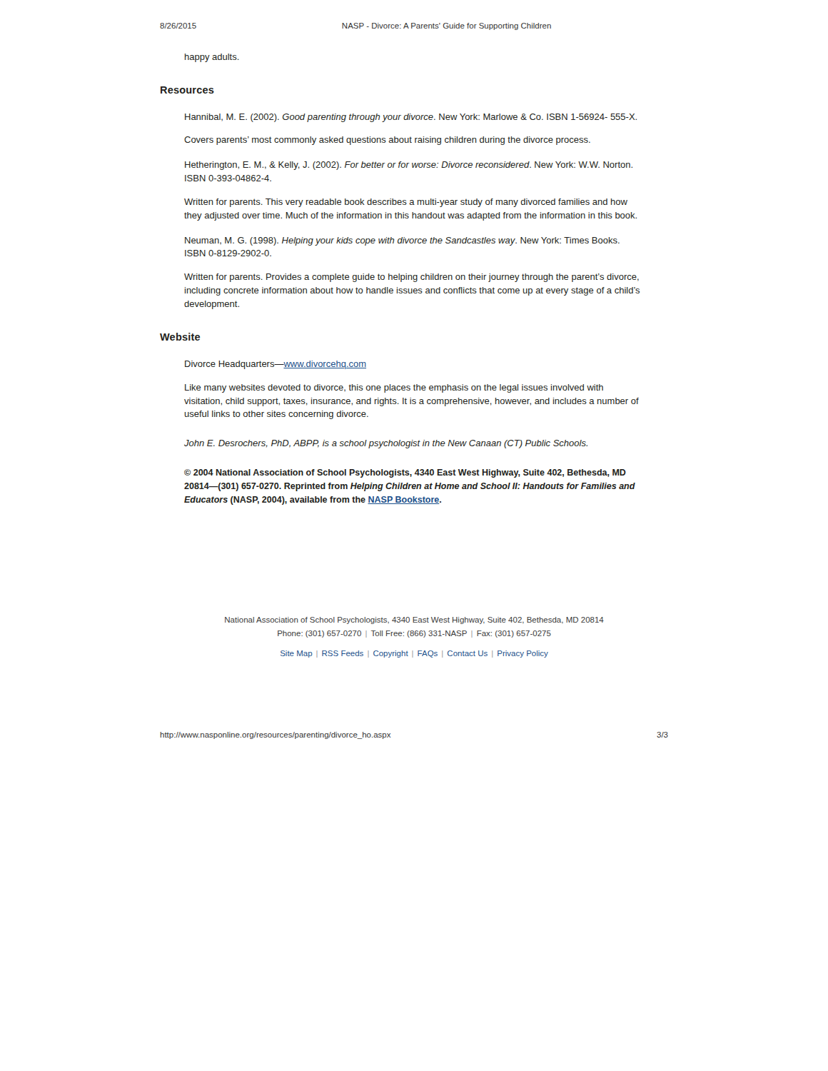8/26/2015 NASP - Divorce: A Parents' Guide for Supporting Children
happy adults.
Resources
Hannibal, M. E. (2002). Good parenting through your divorce. New York: Marlowe & Co. ISBN 1-56924- 555-X.
Covers parents’ most commonly asked questions about raising children during the divorce process.
Hetherington, E. M., & Kelly, J. (2002). For better or for worse: Divorce reconsidered. New York: W.W. Norton. ISBN 0-393-04862-4.
Written for parents. This very readable book describes a multi-year study of many divorced families and how they adjusted over time. Much of the information in this handout was adapted from the information in this book.
Neuman, M. G. (1998). Helping your kids cope with divorce the Sandcastles way. New York: Times Books. ISBN 0-8129-2902-0.
Written for parents. Provides a complete guide to helping children on their journey through the parent’s divorce, including concrete information about how to handle issues and conflicts that come up at every stage of a child’s development.
Website
Divorce Headquarters—www.divorcehq.com
Like many websites devoted to divorce, this one places the emphasis on the legal issues involved with visitation, child support, taxes, insurance, and rights. It is a comprehensive, however, and includes a number of useful links to other sites concerning divorce.
John E. Desrochers, PhD, ABPP, is a school psychologist in the New Canaan (CT) Public Schools.
© 2004 National Association of School Psychologists, 4340 East West Highway, Suite 402, Bethesda, MD 20814—(301) 657-0270. Reprinted from Helping Children at Home and School II: Handouts for Families and Educators (NASP, 2004), available from the NASP Bookstore.
National Association of School Psychologists, 4340 East West Highway, Suite 402, Bethesda, MD 20814
Phone: (301) 657-0270 | Toll Free: (866) 331-NASP | Fax: (301) 657-0275
Site Map|RSS Feeds|Copyright|FAQs|Contact Us|Privacy Policy
http://www.nasponline.org/resources/parenting/divorce_ho.aspx 3/3